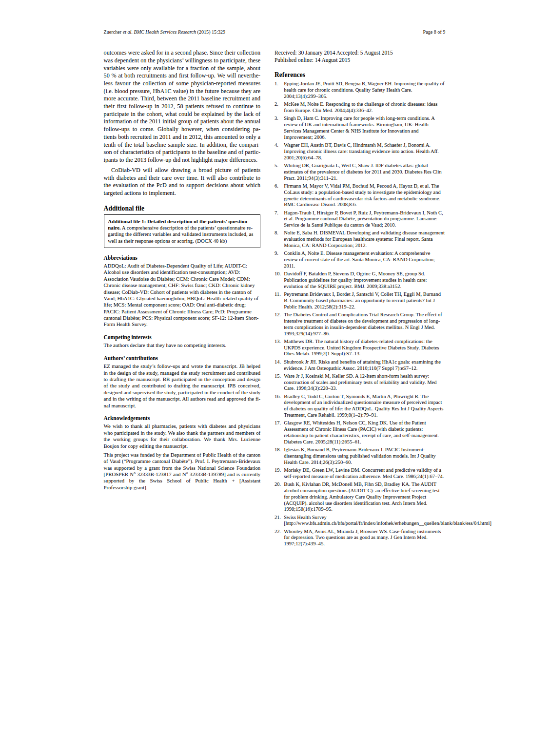Zuercher et al. BMC Health Services Research (2015) 15:329
Page 8 of 9
outcomes were asked for in a second phase. Since their collection was dependent on the physicians’ willingness to participate, these variables were only available for a fraction of the sample, about 50 % at both recruitments and first follow-up. We will nevertheless favour the collection of some physician-reported measures (i.e. blood pressure, HbA1C value) in the future because they are more accurate. Third, between the 2011 baseline recruitment and their first follow-up in 2012, 58 patients refused to continue to participate in the cohort, what could be explained by the lack of information of the 2011 initial group of patients about the annual follow-ups to come. Globally however, when considering patients both recruited in 2011 and in 2012, this amounted to only a tenth of the total baseline sample size. In addition, the comparison of characteristics of participants to the baseline and of participants to the 2013 follow-up did not highlight major differences.
CoDiab-VD will allow drawing a broad picture of patients with diabetes and their care over time. It will also contribute to the evaluation of the PcD and to support decisions about which targeted actions to implement.
Additional file
Additional file 1: Detailed description of the patients’ questionnaire. A comprehensive description of the patients’ questionnaire regarding the different variables and validated instruments included, as well as their response options or scoring. (DOCX 40 kb)
Abbreviations
ADDQoL: Audit of Diabetes-Dependent Quality of Life; AUDIT-C: Alcohol use disorders and identification test-consumption; AVD: Association Vaudoise du Diabète; CCM: Chronic Care Model; CDM: Chronic disease management; CHF: Swiss franc; CKD: Chronic kidney disease; CoDiab-VD: Cohort of patients with diabetes in the canton of Vaud; HbA1C: Glycated haemoglobin; HRQoL: Health-related quality of life; MCS: Mental component score; OAD: Oral anti-diabetic drug; PACIC: Patient Assessment of Chronic Illness Care; PcD: Programme cantonal Diabète; PCS: Physical component score; SF-12: 12-Item Short-Form Health Survey.
Competing interests
The authors declare that they have no competing interests.
Authors’ contributions
EZ managed the study’s follow-ups and wrote the manuscript. JB helped in the design of the study, managed the study recruitment and contributed to drafting the manuscript. BB participated in the conception and design of the study and contributed to drafting the manuscript. IPB conceived, designed and supervised the study, participated in the conduct of the study and in the writing of the manuscript. All authors read and approved the final manuscript.
Acknowledgements
We wish to thank all pharmacies, patients with diabetes and physicians who participated in the study. We also thank the partners and members of the working groups for their collaboration. We thank Mrs. Lucienne Boujon for copy editing the manuscript.
This project was funded by the Department of Public Health of the canton of Vaud (“Programme cantonal Diabète”). Prof. I. Peytremann-Bridevaux was supported by a grant from the Swiss National Science Foundation [PROSPER N° 32333B-123817 and N° 32333B-139789] and is currently supported by the Swiss School of Public Health + [Assistant Professorship grant].
Received: 30 January 2014 Accepted: 5 August 2015
Published online: 14 August 2015
References
Epping-Jordan JE, Pruitt SD, Bengoa R, Wagner EH. Improving the quality of health care for chronic conditions. Quality Safety Health Care. 2004;13(4):299–305.
McKee M, Nolte E. Responding to the challenge of chronic diseases: ideas from Europe. Clin Med. 2004;4(4):336–42.
Singh D, Ham C. Improving care for people with long-term conditions. A review of UK and international frameworks. Birmingham, UK: Health Services Management Center & NHS Institute for Innovation and Improvement; 2006.
Wagner EH, Austin BT, Davis C, Hindmarsh M, Schaefer J, Bonomi A. Improving chronic illness care: translating evidence into action. Health Aff. 2001;20(6):64–78.
Whiting DR, Guariguata L, Weil C, Shaw J. IDF diabetes atlas: global estimates of the prevalence of diabetes for 2011 and 2030. Diabetes Res Clin Pract. 2011;94(3):311–21.
Firmann M, Mayor V, Vidal PM, Bochud M, Pecoud A, Hayoz D, et al. The CoLaus study: a population-based study to investigate the epidemiology and genetic determinants of cardiovascular risk factors and metabolic syndrome. BMC Cardiovasc Disord. 2008;8:6.
Hagon-Traub I, Hirsiger P, Bovet P, Ruiz J, Peytremann-Bridevaux I, Noth C, et al. Programme cantonal Diabète, présentation du programme. Lausanne: Service de la Santé Publique du canton de Vaud; 2010.
Nolte E, Saba H. DISMEVAL Developing and validating disease management evaluation methods for European healthcare systems: Final report. Santa Monica, CA: RAND Corporation; 2012.
Conklin A, Nolte E. Disease management evaluation: A comprehensive review of current state of the art. Santa Monica, CA: RAND Corporation; 2011.
Davidoff F, Batalden P, Stevens D, Ogrinc G, Mooney SE, group Sd. Publication guidelines for quality improvement studies in health care: evolution of the SQUIRE project. BMJ. 2009;338:a3152.
Peytremann Bridevaux I, Bordet J, Santschi V, Collet TH, Eggli M, Burnand B. Community-based pharmacies: an opportunity to recruit patients? Int J Public Health. 2012;58(2):319–22.
The Diabetes Control and Complications Trial Research Group. The effect of intensive treatment of diabetes on the development and progression of long-term complications in insulin-dependent diabetes mellitus. N Engl J Med. 1993;329(14):977–86.
Matthews DR. The natural history of diabetes-related complications: the UKPDS experience. United Kingdom Prospective Diabetes Study. Diabetes Obes Metab. 1999;2(1 Suppl):S7–13.
Shubrook Jr JH. Risks and benefits of attaining HbA1c goals: examining the evidence. J Am Osteopathic Assoc. 2010;110(7 Suppl 7):eS7–12.
Ware Jr J, Kosinski M, Keller SD. A 12-Item short-form health survey: construction of scales and preliminary tests of reliability and validity. Med Care. 1996;34(3):220–33.
Bradley C, Todd C, Gorton T, Symonds E, Martin A, Plowright R. The development of an individualized questionnaire measure of perceived impact of diabetes on quality of life: the ADDQoL. Quality Res Int J Quality Aspects Treatment, Care Rehabil. 1999;8(1–2):79–91.
Glasgow RE, Whitesides H, Nelson CC, King DK. Use of the Patient Assessment of Chronic Illness Care (PACIC) with diabetic patients: relationship to patient characteristics, receipt of care, and self-management. Diabetes Care. 2005;28(11):2655–61.
Iglesias K, Burnand B, Peytremann-Bridevaux I. PACIC Instrument: disentangling dimensions using published validation models. Int J Quality Health Care. 2014;26(3):250–60.
Morisky DE, Green LW, Levine DM. Concurrent and predictive validity of a self-reported measure of medication adherence. Med Care. 1986;24(1):67–74.
Bush K, Kivlahan DR, McDonell MB, Fihn SD, Bradley KA. The AUDIT alcohol consumption questions (AUDIT-C): an effective brief screening test for problem drinking. Ambulatory Care Quality Improvement Project (ACQUIP). alcohol use disorders identification test. Arch Intern Med. 1998;158(16):1789–95.
Swiss Health Survey [http://www.bfs.admin.ch/bfs/portal/fr/index/infothek/erhebungen__quellen/blank/blank/ess/04.html]
Whooley MA, Avins AL, Miranda J, Browner WS. Case-finding instruments for depression. Two questions are as good as many. J Gen Intern Med. 1997;12(7):439–45.